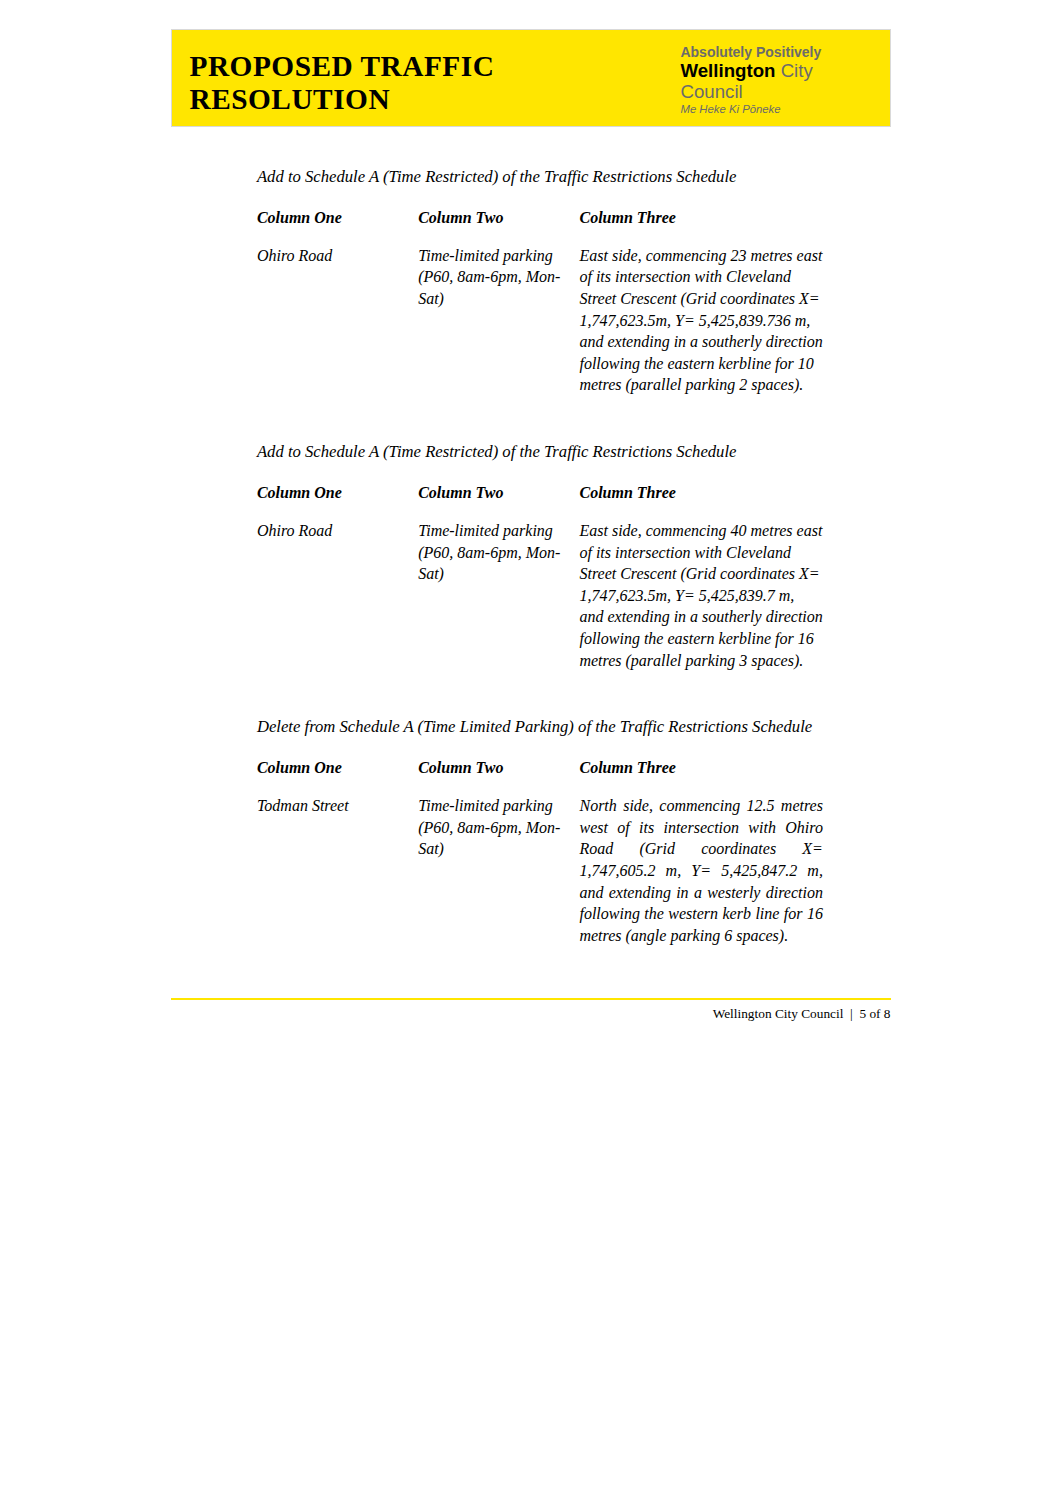PROPOSED TRAFFIC RESOLUTION
Absolutely Positively
Wellington City Council
Me Heke Ki Pōneke
Add to Schedule A (Time Restricted) of the Traffic Restrictions Schedule
| Column One | Column Two | Column Three |
| --- | --- | --- |
| Ohiro Road | Time-limited parking (P60, 8am-6pm, Mon-Sat) | East side, commencing 23 metres east of its intersection with Cleveland Street Crescent (Grid coordinates X= 1,747,623.5m, Y= 5,425,839.736 m, and extending in a southerly direction following the eastern kerbline for 10 metres (parallel parking 2 spaces). |
Add to Schedule A (Time Restricted) of the Traffic Restrictions Schedule
| Column One | Column Two | Column Three |
| --- | --- | --- |
| Ohiro Road | Time-limited parking (P60, 8am-6pm, Mon-Sat) | East side, commencing 40 metres east of its intersection with Cleveland Street Crescent (Grid coordinates X= 1,747,623.5m, Y= 5,425,839.7 m, and extending in a southerly direction following the eastern kerbline for 16 metres (parallel parking 3 spaces). |
Delete from Schedule A (Time Limited Parking) of the Traffic Restrictions Schedule
| Column One | Column Two | Column Three |
| --- | --- | --- |
| Todman Street | Time-limited parking (P60, 8am-6pm, Mon-Sat) | North side, commencing 12.5 metres west of its intersection with Ohiro Road (Grid coordinates X= 1,747,605.2 m, Y= 5,425,847.2 m, and extending in a westerly direction following the western kerb line for 16 metres (angle parking 6 spaces). |
Wellington City Council | 5 of 8